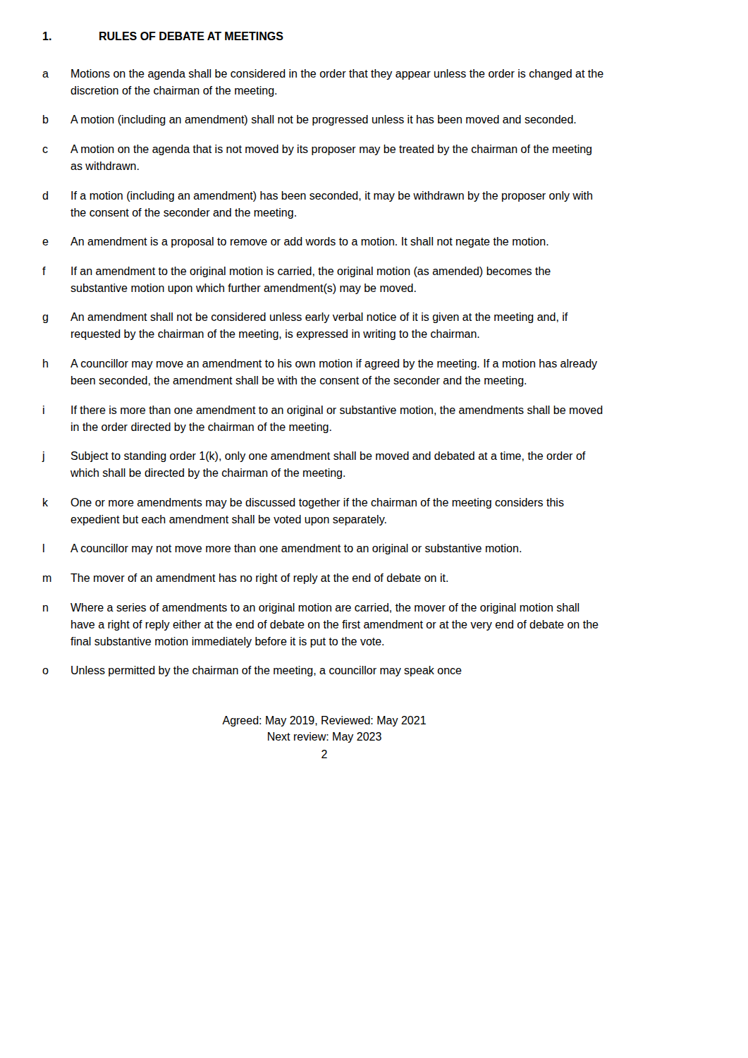1. Rules of Debate at Meetings
a Motions on the agenda shall be considered in the order that they appear unless the order is changed at the discretion of the chairman of the meeting.
b A motion (including an amendment) shall not be progressed unless it has been moved and seconded.
c A motion on the agenda that is not moved by its proposer may be treated by the chairman of the meeting as withdrawn.
d If a motion (including an amendment) has been seconded, it may be withdrawn by the proposer only with the consent of the seconder and the meeting.
e An amendment is a proposal to remove or add words to a motion. It shall not negate the motion.
f If an amendment to the original motion is carried, the original motion (as amended) becomes the substantive motion upon which further amendment(s) may be moved.
g An amendment shall not be considered unless early verbal notice of it is given at the meeting and, if requested by the chairman of the meeting, is expressed in writing to the chairman.
h A councillor may move an amendment to his own motion if agreed by the meeting. If a motion has already been seconded, the amendment shall be with the consent of the seconder and the meeting.
i If there is more than one amendment to an original or substantive motion, the amendments shall be moved in the order directed by the chairman of the meeting.
j Subject to standing order 1(k), only one amendment shall be moved and debated at a time, the order of which shall be directed by the chairman of the meeting.
k One or more amendments may be discussed together if the chairman of the meeting considers this expedient but each amendment shall be voted upon separately.
l A councillor may not move more than one amendment to an original or substantive motion.
m The mover of an amendment has no right of reply at the end of debate on it.
n Where a series of amendments to an original motion are carried, the mover of the original motion shall have a right of reply either at the end of debate on the first amendment or at the very end of debate on the final substantive motion immediately before it is put to the vote.
o Unless permitted by the chairman of the meeting, a councillor may speak once
Agreed: May 2019, Reviewed: May 2021
Next review: May 2023
2